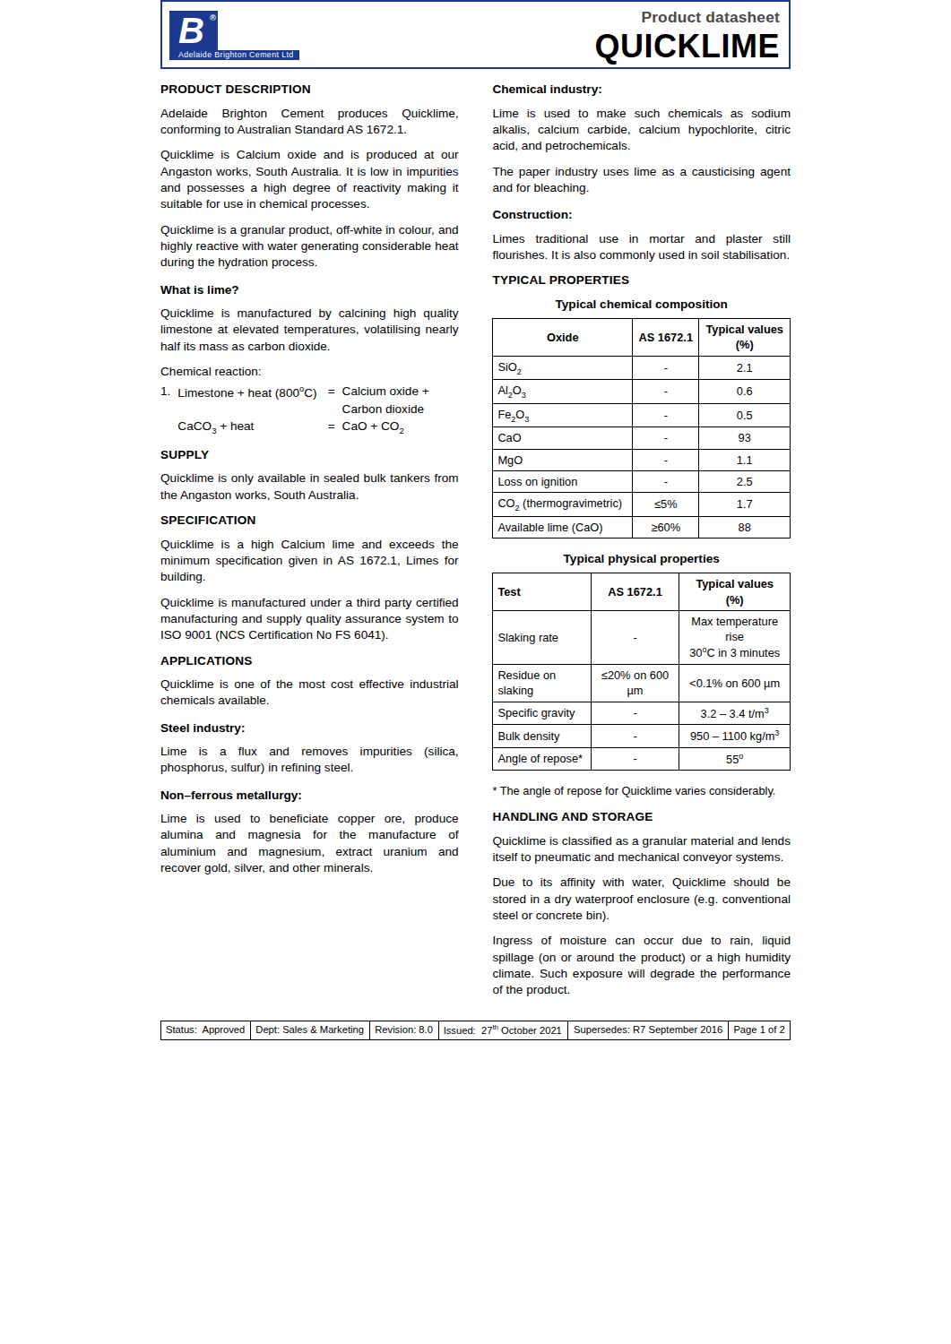B®
Adelaide Brighton Cement Ltd
Product datasheet
QUICKLIME
PRODUCT DESCRIPTION
Adelaide Brighton Cement produces Quicklime, conforming to Australian Standard AS 1672.1.
Quicklime is Calcium oxide and is produced at our Angaston works, South Australia. It is low in impurities and possesses a high degree of reactivity making it suitable for use in chemical processes.
Quicklime is a granular product, off-white in colour, and highly reactive with water generating considerable heat during the hydration process.
What is lime?
Quicklime is manufactured by calcining high quality limestone at elevated temperatures, volatilising nearly half its mass as carbon dioxide.
Chemical reaction:
| 1. | Limestone + heat (800 o C) | = | Calcium oxide + |
| | | | Carbon dioxide |
| | CaCO 3 + heat | = | CaO + CO 2 |
SUPPLY
Quicklime is only available in sealed bulk tankers from the Angaston works, South Australia.
SPECIFICATION
Quicklime is a high Calcium lime and exceeds the minimum specification given in AS 1672.1, Limes for building.
Quicklime is manufactured under a third party certified manufacturing and supply quality assurance system to ISO 9001 (NCS Certification No FS 6041).
APPLICATIONS
Quicklime is one of the most cost effective industrial chemicals available.
Steel industry:
Lime is a flux and removes impurities (silica, phosphorus, sulfur) in refining steel.
Non–ferrous metallurgy:
Lime is used to beneficiate copper ore, produce alumina and magnesia for the manufacture of aluminium and magnesium, extract uranium and recover gold, silver, and other minerals.
Chemical industry:
Lime is used to make such chemicals as sodium alkalis, calcium carbide, calcium hypochlorite, citric acid, and petrochemicals.
The paper industry uses lime as a causticising agent and for bleaching.
Construction:
Limes traditional use in mortar and plaster still flourishes. It is also commonly used in soil stabilisation.
TYPICAL PROPERTIES
Typical chemical composition
| Oxide | AS 1672.1 | Typical values (%) |
| --- | --- | --- |
| SiO 2 | - | 2.1 |
| Al 2 O 3 | - | 0.6 |
| Fe 2 O 3 | - | 0.5 |
| CaO | - | 93 |
| MgO | - | 1.1 |
| Loss on ignition | - | 2.5 |
| CO 2 (thermogravimetric) | ≤5% | 1.7 |
| Available lime (CaO) | ≥60% | 88 |
Typical physical properties
| Test | AS 1672.1 | Typical values (%) |
| --- | --- | --- |
| Slaking rate | - | Max temperature rise 30 o C in 3 minutes |
| Residue on slaking | ≤20% on 600 µm | <0.1% on 600 µm |
| Specific gravity | - | 3.2 – 3.4 t/m 3 |
| Bulk density | - | 950 – 1100 kg/m 3 |
| Angle of repose* | - | 55 o |
* The angle of repose for Quicklime varies considerably.
HANDLING AND STORAGE
Quicklime is classified as a granular material and lends itself to pneumatic and mechanical conveyor systems.
Due to its affinity with water, Quicklime should be stored in a dry waterproof enclosure (e.g. conventional steel or concrete bin).
Ingress of moisture can occur due to rain, liquid spillage (on or around the product) or a high humidity climate. Such exposure will degrade the performance of the product.
| Status: Approved | Dept: Sales & Marketing | Revision: 8.0 | Issued: 27 th October 2021 | Supersedes: R7 September 2016 | Page 1 of 2 |